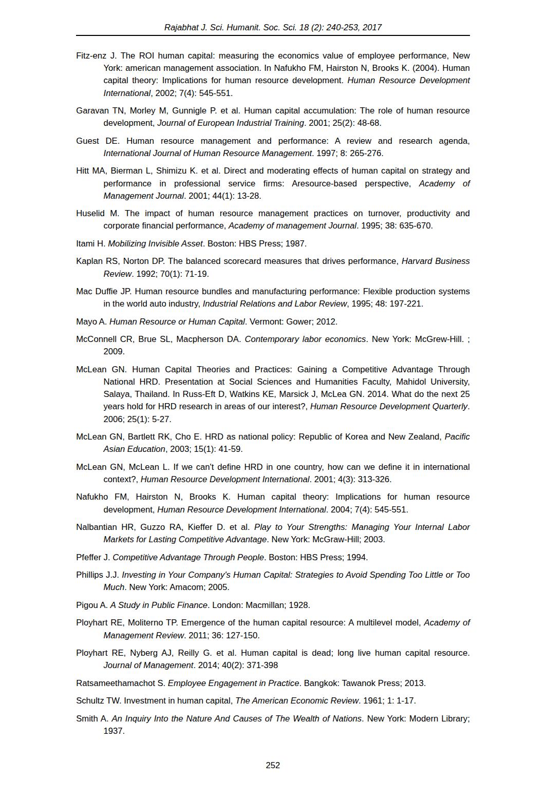Rajabhat J. Sci. Humanit. Soc. Sci. 18 (2): 240-253, 2017
Fitz-enz J. The ROI human capital: measuring the economics value of employee performance, New York: american management association. In Nafukho FM, Hairston N, Brooks K. (2004). Human capital theory: Implications for human resource development. Human Resource Development International, 2002; 7(4): 545-551.
Garavan TN, Morley M, Gunnigle P. et al. Human capital accumulation: The role of human resource development, Journal of European Industrial Training. 2001; 25(2): 48-68.
Guest DE. Human resource management and performance: A review and research agenda, International Journal of Human Resource Management. 1997; 8: 265-276.
Hitt MA, Bierman L, Shimizu K. et al. Direct and moderating effects of human capital on strategy and performance in professional service firms: Aresource-based perspective, Academy of Management Journal. 2001; 44(1): 13-28.
Huselid M. The impact of human resource management practices on turnover, productivity and corporate financial performance, Academy of management Journal. 1995; 38: 635-670.
Itami H. Mobilizing Invisible Asset. Boston: HBS Press; 1987.
Kaplan RS, Norton DP. The balanced scorecard measures that drives performance, Harvard Business Review. 1992; 70(1): 71-19.
Mac Duffie JP. Human resource bundles and manufacturing performance: Flexible production systems in the world auto industry, Industrial Relations and Labor Review, 1995; 48: 197-221.
Mayo A. Human Resource or Human Capital. Vermont: Gower; 2012.
McConnell CR, Brue SL, Macpherson DA. Contemporary labor economics. New York: McGrew-Hill. ; 2009.
McLean GN. Human Capital Theories and Practices: Gaining a Competitive Advantage Through National HRD. Presentation at Social Sciences and Humanities Faculty, Mahidol University, Salaya, Thailand. In Russ-Eft D, Watkins KE, Marsick J, McLea GN. 2014. What do the next 25 years hold for HRD research in areas of our interest?, Human Resource Development Quarterly. 2006; 25(1): 5-27.
McLean GN, Bartlett RK, Cho E. HRD as national policy: Republic of Korea and New Zealand, Pacific Asian Education, 2003; 15(1): 41-59.
McLean GN, McLean L. If we can't define HRD in one country, how can we define it in international context?, Human Resource Development International. 2001; 4(3): 313-326.
Nafukho FM, Hairston N, Brooks K. Human capital theory: Implications for human resource development, Human Resource Development International. 2004; 7(4): 545-551.
Nalbantian HR, Guzzo RA, Kieffer D. et al. Play to Your Strengths: Managing Your Internal Labor Markets for Lasting Competitive Advantage. New York: McGraw-Hill; 2003.
Pfeffer J. Competitive Advantage Through People. Boston: HBS Press; 1994.
Phillips J.J. Investing in Your Company's Human Capital: Strategies to Avoid Spending Too Little or Too Much. New York: Amacom; 2005.
Pigou A. A Study in Public Finance. London: Macmillan; 1928.
Ployhart RE, Moliterno TP. Emergence of the human capital resource: A multilevel model, Academy of Management Review. 2011; 36: 127-150.
Ployhart RE, Nyberg AJ, Reilly G. et al. Human capital is dead; long live human capital resource. Journal of Management. 2014; 40(2): 371-398
Ratsameethamachot S. Employee Engagement in Practice. Bangkok: Tawanok Press; 2013.
Schultz TW. Investment in human capital, The American Economic Review. 1961; 1: 1-17.
Smith A. An Inquiry Into the Nature And Causes of The Wealth of Nations. New York: Modern Library; 1937.
252